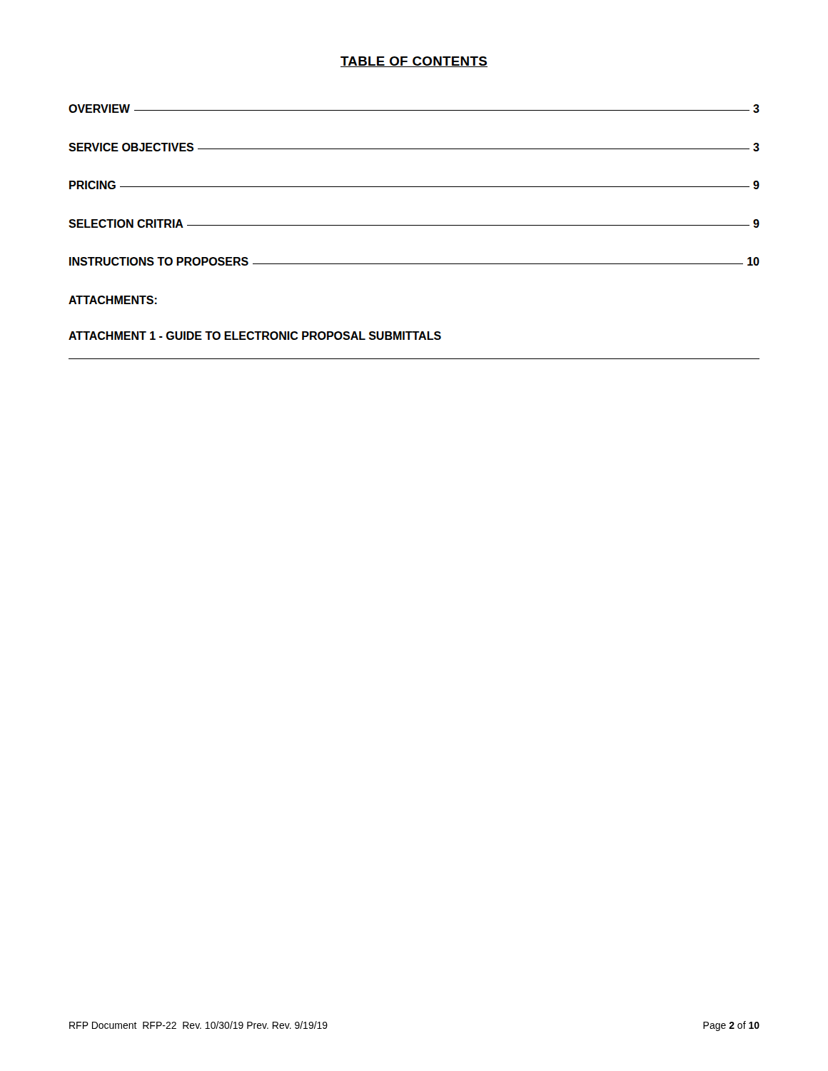TABLE OF CONTENTS
OVERVIEW 3
SERVICE OBJECTIVES 3
PRICING 9
SELECTION CRITRIA 9
INSTRUCTIONS TO PROPOSERS 10
ATTACHMENTS:
ATTACHMENT 1 - GUIDE TO ELECTRONIC PROPOSAL SUBMITTALS
RFP Document RFP-22 Rev. 10/30/19 Prev. Rev. 9/19/19
Page 2 of 10